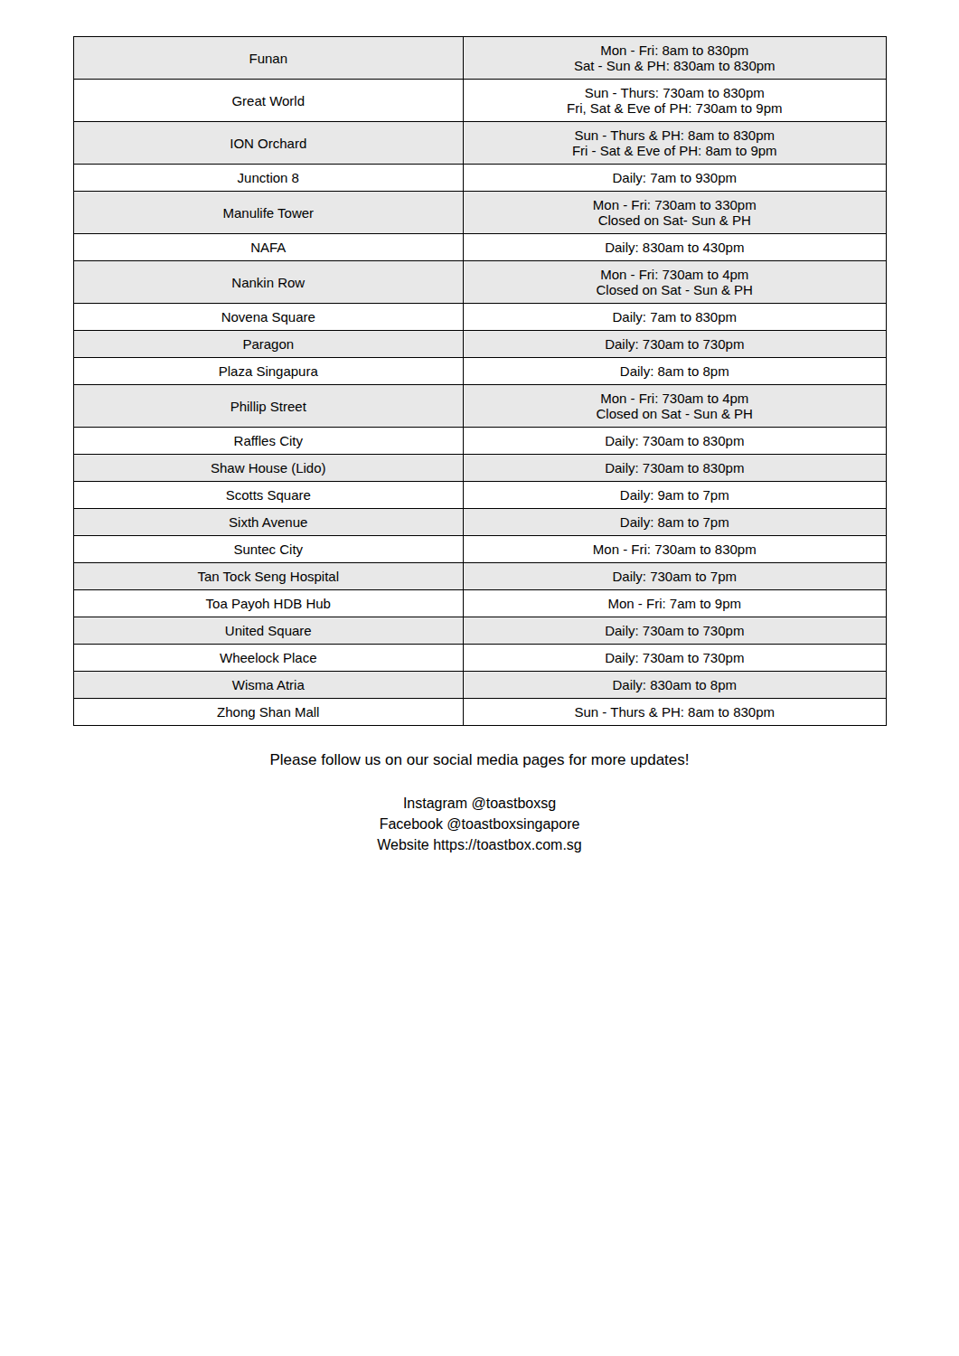| Funan | Mon - Fri: 8am to 830pm Sat - Sun & PH: 830am to 830pm |
| Great World | Sun - Thurs: 730am to 830pm Fri, Sat & Eve of PH: 730am to 9pm |
| ION Orchard | Sun - Thurs & PH: 8am to 830pm Fri - Sat & Eve of PH: 8am to 9pm |
| Junction 8 | Daily: 7am to 930pm |
| Manulife Tower | Mon - Fri: 730am to 330pm Closed on Sat- Sun & PH |
| NAFA | Daily: 830am to 430pm |
| Nankin Row | Mon - Fri: 730am to 4pm Closed on Sat - Sun & PH |
| Novena Square | Daily: 7am to 830pm |
| Paragon | Daily: 730am to 730pm |
| Plaza Singapura | Daily: 8am to 8pm |
| Phillip Street | Mon - Fri: 730am to 4pm Closed on Sat - Sun & PH |
| Raffles City | Daily: 730am to 830pm |
| Shaw House (Lido) | Daily: 730am to 830pm |
| Scotts Square | Daily: 9am to 7pm |
| Sixth Avenue | Daily: 8am to 7pm |
| Suntec City | Mon - Fri: 730am to 830pm |
| Tan Tock Seng Hospital | Daily: 730am to 7pm |
| Toa Payoh HDB Hub | Mon - Fri: 7am to 9pm |
| United Square | Daily: 730am to 730pm |
| Wheelock Place | Daily: 730am to 730pm |
| Wisma Atria | Daily: 830am to 8pm |
| Zhong Shan Mall | Sun - Thurs & PH: 8am to 830pm |
Please follow us on our social media pages for more updates!
Instagram @toastboxsg
Facebook @toastboxsingapore
Website https://toastbox.com.sg